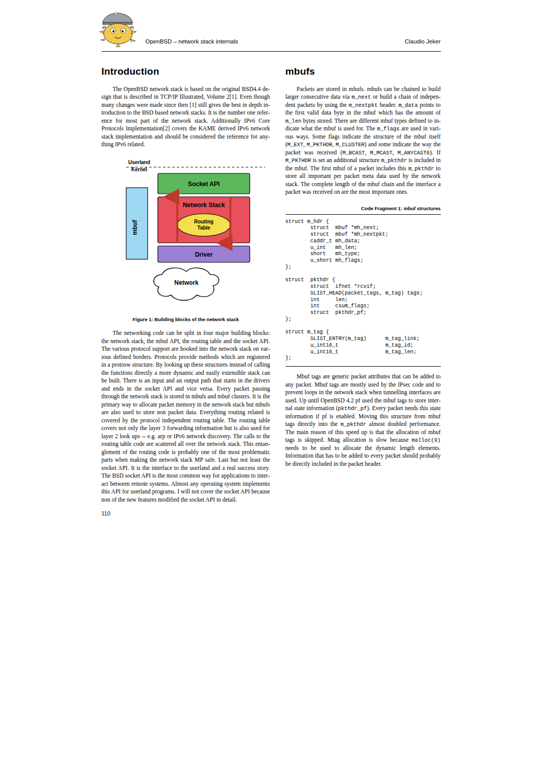OpenBSD – network stack internals
Claudio Jeker
Introduction
The OpenBSD network stack is based on the original BSD4.4 design that is described in TCP/IP Illustrated, Volume 2[1]. Even though many changes were made since then [1] still gives the best in depth introduction to the BSD based network stacks. It is the number one reference for most part of the network stack. Additionally IPv6 Core Protocols Implementation[2] covers the KAME derived IPv6 network stack implementation and should be considered the reference for anything IPv6 related.
Userland Kernel mbuf Socket API Network Stack Routing Table Driver Network
Figure 1: Building blocks of the network stack
The networking code can be split in four major building blocks: the network stack, the mbuf API, the routing table and the socket API. The various protocol support are hooked into the network stack on various defined borders. Protocols provide methods which are registered in a protosw structure. By looking up these structures instead of calling the functions directly a more dynamic and easily extensible stack can be built. There is an input and an output path that starts in the drivers and ends in the socket API and vice versa. Every packet passing through the network stack is stored in mbufs and mbuf clusters. It is the primary way to allocate packet memory in the network stack but mbufs are also used to store non packet data. Everything routing related is covered by the protocol independent routing table. The routing table covers not only the layer 3 forwarding information but is also used for layer 2 look ups -- e.g. arp or IPv6 network discovery. The calls to the routing table code are scattered all over the network stack. This entanglement of the routing code is probably one of the most problematic parts when making the network stack MP safe. Last but not least the socket API. It is the interface to the userland and a real success story. The BSD socket API is the most common way for applications to interact between remote systems. Almost any operating system implements this API for userland programs. I will not cover the socket API because non of the new features modified the socket API in detail.
mbufs
Packets are stored in mbufs. mbufs can be chained to build larger consecutive data via m_next or build a chain of independent packets by using the m_nextpkt header. m_data points to the first valid data byte in the mbuf which has the amount of m_len bytes stored. There are different mbuf types defined to indicate what the mbuf is used for. The m_flags are used in various ways. Some flags indicate the structure of the mbuf itself (M_EXT, M_PKTHDR, M_CLUSTER) and some indicate the way the packet was received (M_BCAST, M_MCAST, M_ANYCAST6). If M_PKTHDR is set an additional structure m_pkthdr is included in the mbuf. The first mbuf of a packet includes this m_pkthdr to store all important per packet meta data used by the network stack. The complete length of the mbuf chain and the interface a packet was received on are the most important ones.
Code Fragment 1: mbuf structures
struct m_hdr {
        struct  mbuf *mh_next;
        struct  mbuf *mh_nextpkt;
        caddr_t mh_data;
        u_int   mh_len;
        short   mh_type;
        u_short mh_flags;
};

struct  pkthdr {
        struct  ifnet *rcvif;
        SLIST_HEAD(packet_tags, m_tag) tags;
        int     len;
        int     csum_flags;
        struct  pkthdr_pf;
};

struct m_tag {
        SLIST_ENTRY(m_tag)      m_tag_link;
        u_int16_t               m_tag_id;
        u_int16_t               m_tag_len;
};
Mbuf tags are generic packet attributes that can be added to any packet. Mbuf tags are mostly used by the IPsec code and to prevent loops in the network stack when tunnelling interfaces are used. Up until OpenBSD 4.2 pf used the mbuf tags to store internal state information (pkthdr_pf). Every packet needs this state information if pf is enabled. Moving this structure from mbuf tags directly into the m_pkthdr almost doubled performance. The main reason of this speed up is that the allocation of mbuf tags is skipped. Mtag allocation is slow because malloc(9) needs to be used to allocate the dynamic length elements. Information that has to be added to every packet should probably be directly included in the packet header.
110